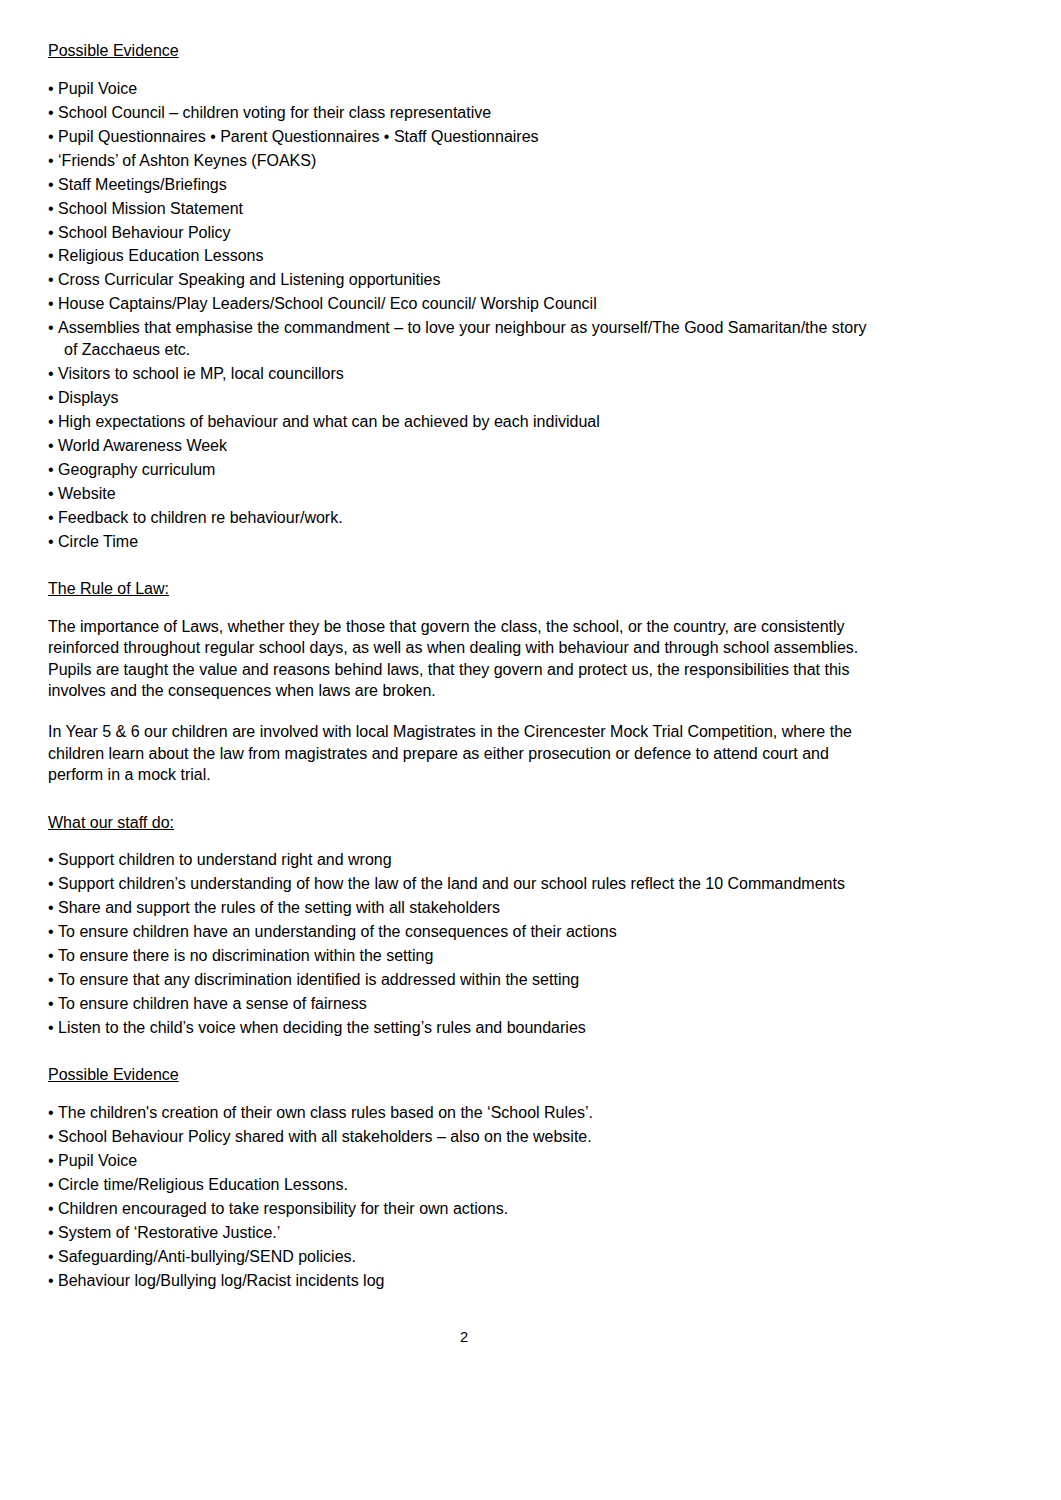Possible Evidence
Pupil Voice
School Council – children voting for their class representative
Pupil Questionnaires • Parent Questionnaires • Staff Questionnaires
‘Friends’ of Ashton Keynes (FOAKS)
Staff Meetings/Briefings
School Mission Statement
School Behaviour Policy
Religious Education Lessons
Cross Curricular Speaking and Listening opportunities
House Captains/Play Leaders/School Council/ Eco council/ Worship Council
Assemblies that emphasise the commandment – to love your neighbour as yourself/The Good Samaritan/the story of Zacchaeus etc.
Visitors to school ie MP, local councillors
Displays
High expectations of behaviour and what can be achieved by each individual
World Awareness Week
Geography curriculum
Website
Feedback to children re behaviour/work.
Circle Time
The Rule of Law:
The importance of Laws, whether they be those that govern the class, the school, or the country, are consistently reinforced throughout regular school days, as well as when dealing with behaviour and through school assemblies. Pupils are taught the value and reasons behind laws, that they govern and protect us, the responsibilities that this involves and the consequences when laws are broken.
In Year 5 & 6 our children are involved with local Magistrates in the Cirencester Mock Trial Competition, where the children learn about the law from magistrates and prepare as either prosecution or defence to attend court and perform in a mock trial.
What our staff do:
Support children to understand right and wrong
Support children’s understanding of how the law of the land and our school rules reflect the 10 Commandments
Share and support the rules of the setting with all stakeholders
To ensure children have an understanding of the consequences of their actions
To ensure there is no discrimination within the setting
To ensure that any discrimination identified is addressed within the setting
To ensure children have a sense of fairness
Listen to the child’s voice when deciding the setting’s rules and boundaries
Possible Evidence
The children's creation of their own class rules based on the ‘School Rules’.
School Behaviour Policy shared with all stakeholders – also on the website.
Pupil Voice
Circle time/Religious Education Lessons.
Children encouraged to take responsibility for their own actions.
System of ‘Restorative Justice.’
Safeguarding/Anti-bullying/SEND policies.
Behaviour log/Bullying log/Racist incidents log
2